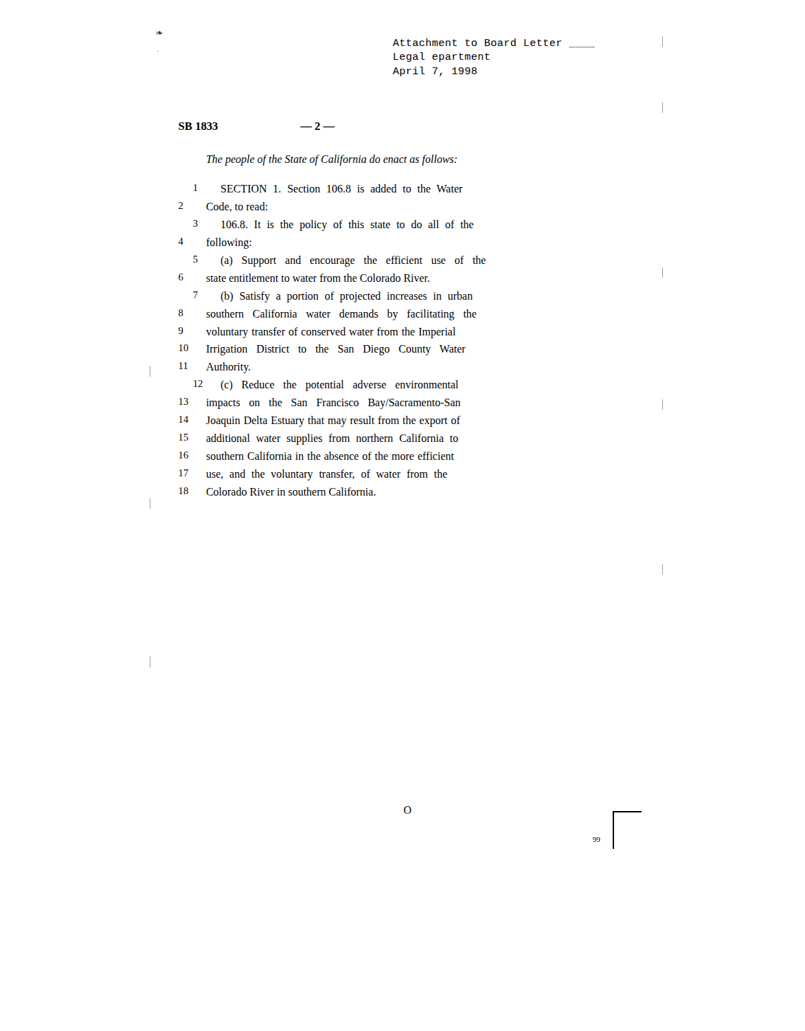❧
·
Attachment to Board Letter ____
Legal epartment
April 7, 1998
SB 1833 — 2 —
The people of the State of California do enact as follows:
SECTION 1. Section 106.8 is added to the Water
Code, to read:
106.8. It is the policy of this state to do all of the
following:
(a) Support and encourage the efficient use of the
state entitlement to water from the Colorado River.
(b) Satisfy a portion of projected increases in urban
southern California water demands by facilitating the
voluntary transfer of conserved water from the Imperial
Irrigation District to the San Diego County Water
Authority.
(c) Reduce the potential adverse environmental
impacts on the San Francisco Bay/Sacramento-San
Joaquin Delta Estuary that may result from the export of
additional water supplies from northern California to
southern California in the absence of the more efficient
use, and the voluntary transfer, of water from the
Colorado River in southern California.
O
99